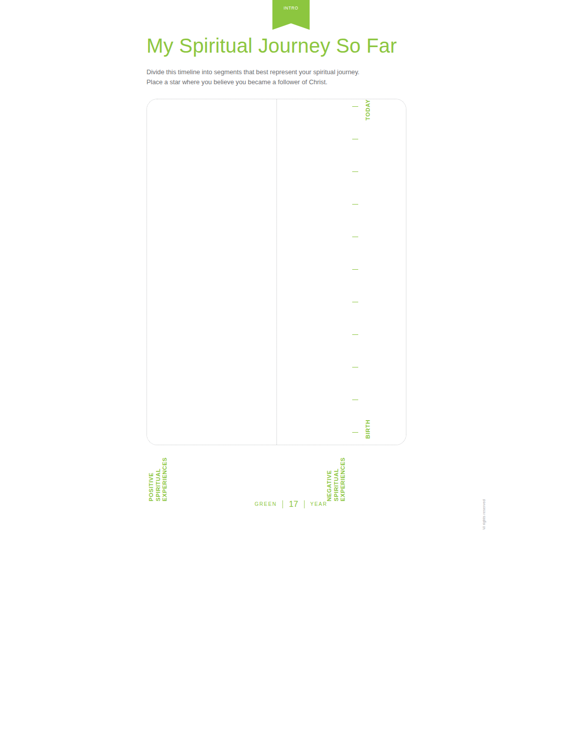INTRO
My Spiritual Journey So Far
Divide this timeline into segments that best represent your spiritual journey.
Place a star where you believe you became a follower of Christ.
TODAY
BIRTH
POSITIVE SPIRITUAL EXPERIENCES
NEGATIVE SPIRITUAL EXPERIENCES
© 2017 (Original ©1998). All rights reserved
GREEN 17 YEAR